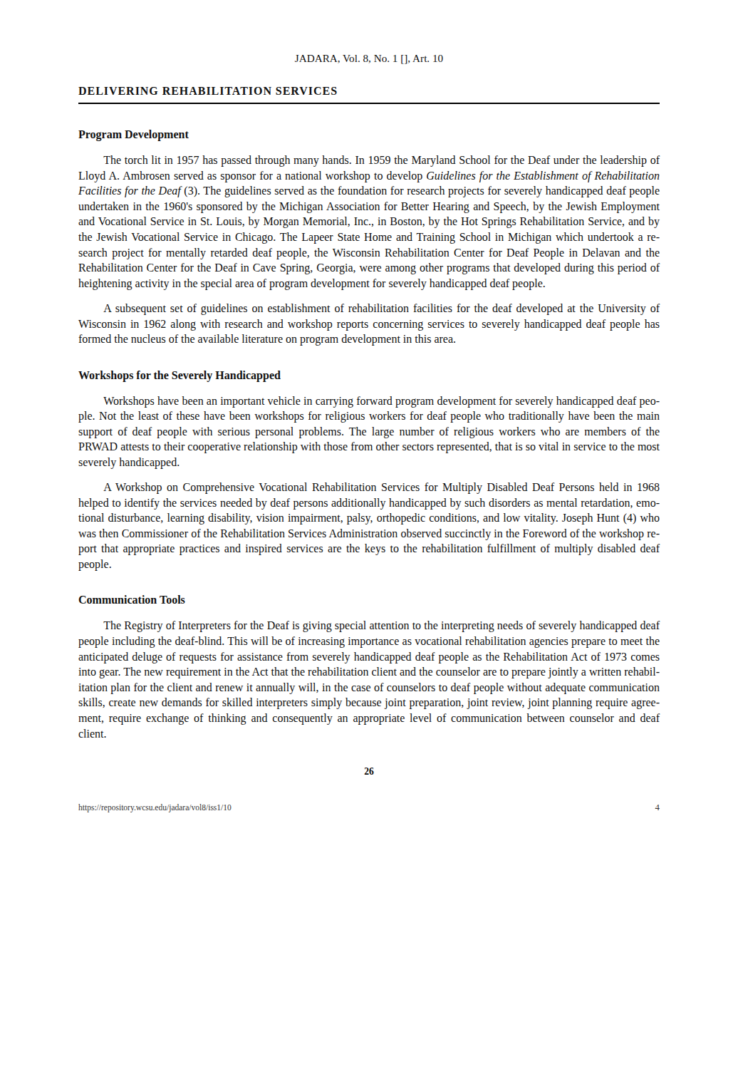JADARA, Vol. 8, No. 1 [], Art. 10
Delivering Rehabilitation Services
Program Development
The torch lit in 1957 has passed through many hands. In 1959 the Maryland School for the Deaf under the leadership of Lloyd A. Ambrosen served as sponsor for a national workshop to develop Guidelines for the Establishment of Rehabilitation Facilities for the Deaf (3). The guidelines served as the foundation for research projects for severely handicapped deaf people undertaken in the 1960's sponsored by the Michigan Association for Better Hearing and Speech, by the Jewish Employment and Vocational Service in St. Louis, by Morgan Memorial, Inc., in Boston, by the Hot Springs Rehabilitation Service, and by the Jewish Vocational Service in Chicago. The Lapeer State Home and Training School in Michigan which undertook a research project for mentally retarded deaf people, the Wisconsin Rehabilitation Center for Deaf People in Delavan and the Rehabilitation Center for the Deaf in Cave Spring, Georgia, were among other programs that developed during this period of heightening activity in the special area of program development for severely handicapped deaf people.
A subsequent set of guidelines on establishment of rehabilitation facilities for the deaf developed at the University of Wisconsin in 1962 along with research and workshop reports concerning services to severely handicapped deaf people has formed the nucleus of the available literature on program development in this area.
Workshops for the Severely Handicapped
Workshops have been an important vehicle in carrying forward program development for severely handicapped deaf people. Not the least of these have been workshops for religious workers for deaf people who traditionally have been the main support of deaf people with serious personal problems. The large number of religious workers who are members of the PRWAD attests to their cooperative relationship with those from other sectors represented, that is so vital in service to the most severely handicapped.
A Workshop on Comprehensive Vocational Rehabilitation Services for Multiply Disabled Deaf Persons held in 1968 helped to identify the services needed by deaf persons additionally handicapped by such disorders as mental retardation, emotional disturbance, learning disability, vision impairment, palsy, orthopedic conditions, and low vitality. Joseph Hunt (4) who was then Commissioner of the Rehabilitation Services Administration observed succinctly in the Foreword of the workshop report that appropriate practices and inspired services are the keys to the rehabilitation fulfillment of multiply disabled deaf people.
Communication Tools
The Registry of Interpreters for the Deaf is giving special attention to the interpreting needs of severely handicapped deaf people including the deaf-blind. This will be of increasing importance as vocational rehabilitation agencies prepare to meet the anticipated deluge of requests for assistance from severely handicapped deaf people as the Rehabilitation Act of 1973 comes into gear. The new requirement in the Act that the rehabilitation client and the counselor are to prepare jointly a written rehabilitation plan for the client and renew it annually will, in the case of counselors to deaf people without adequate communication skills, create new demands for skilled interpreters simply because joint preparation, joint review, joint planning require agreement, require exchange of thinking and consequently an appropriate level of communication between counselor and deaf client.
26
https://repository.wcsu.edu/jadara/vol8/iss1/10 4